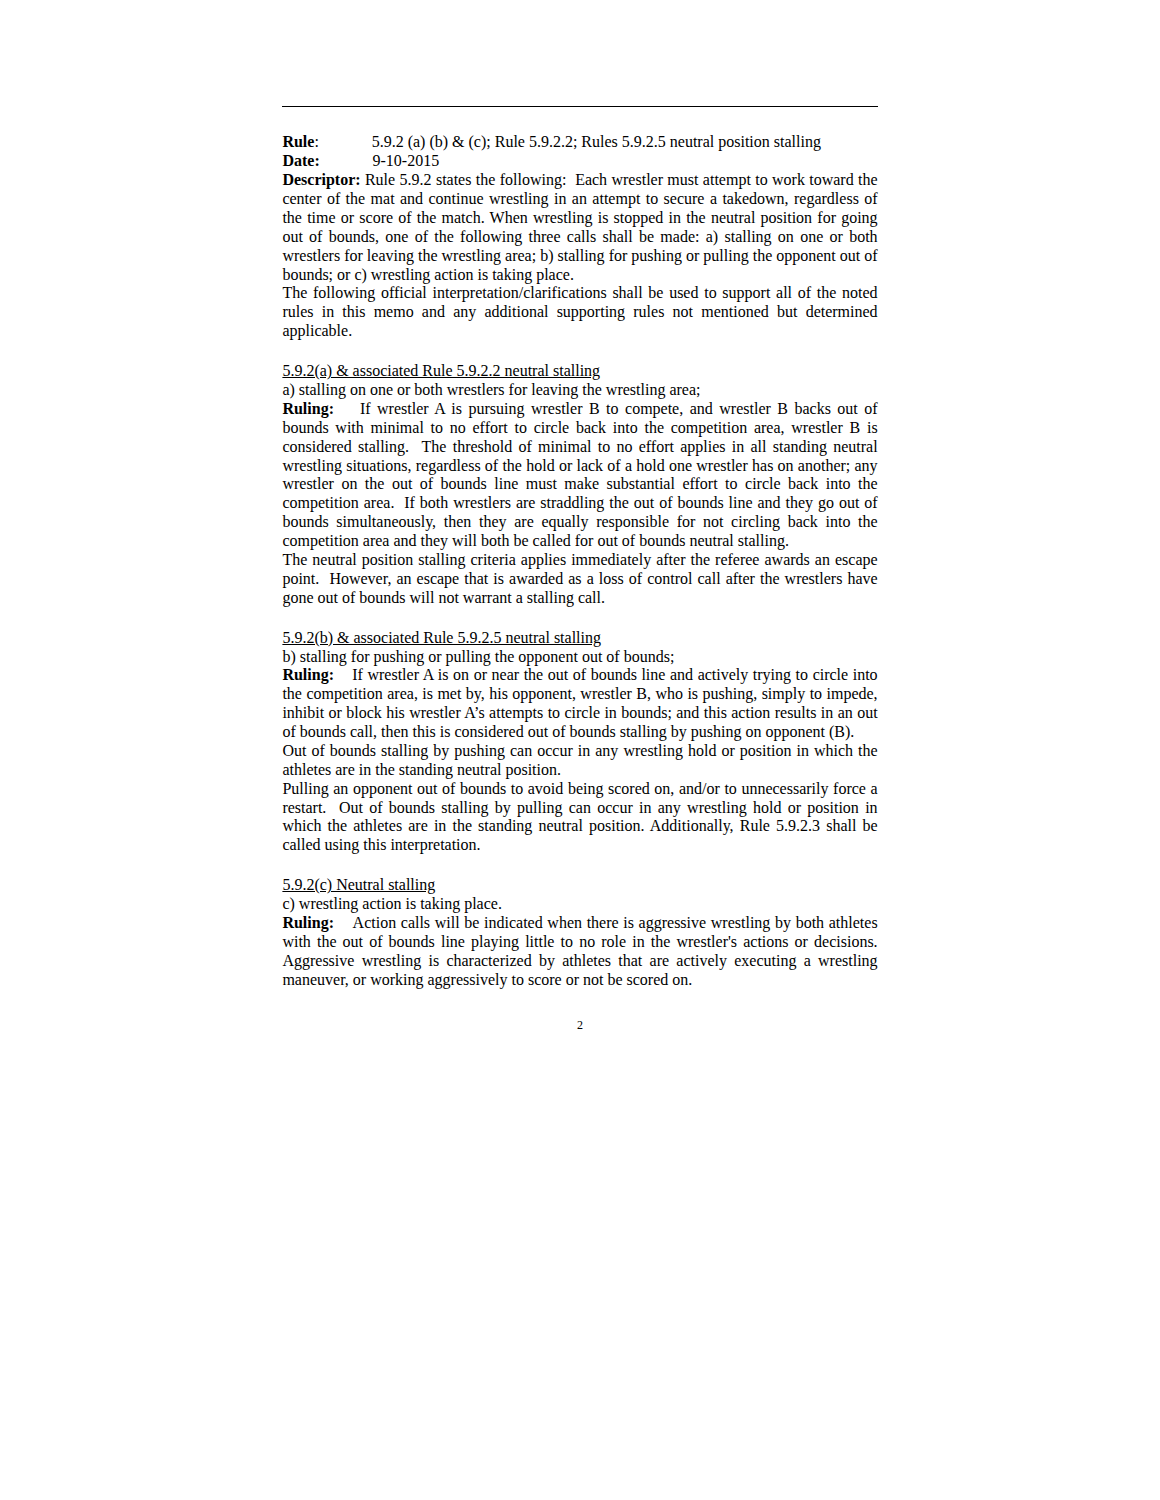Rule: 5.9.2 (a) (b) & (c); Rule 5.9.2.2; Rules 5.9.2.5 neutral position stalling
Date: 9-10-2015
Descriptor: Rule 5.9.2 states the following: Each wrestler must attempt to work toward the center of the mat and continue wrestling in an attempt to secure a takedown, regardless of the time or score of the match. When wrestling is stopped in the neutral position for going out of bounds, one of the following three calls shall be made: a) stalling on one or both wrestlers for leaving the wrestling area; b) stalling for pushing or pulling the opponent out of bounds; or c) wrestling action is taking place.
The following official interpretation/clarifications shall be used to support all of the noted rules in this memo and any additional supporting rules not mentioned but determined applicable.
5.9.2(a) & associated Rule 5.9.2.2 neutral stalling
a) stalling on one or both wrestlers for leaving the wrestling area;
Ruling: If wrestler A is pursuing wrestler B to compete, and wrestler B backs out of bounds with minimal to no effort to circle back into the competition area, wrestler B is considered stalling. The threshold of minimal to no effort applies in all standing neutral wrestling situations, regardless of the hold or lack of a hold one wrestler has on another; any wrestler on the out of bounds line must make substantial effort to circle back into the competition area. If both wrestlers are straddling the out of bounds line and they go out of bounds simultaneously, then they are equally responsible for not circling back into the competition area and they will both be called for out of bounds neutral stalling.
The neutral position stalling criteria applies immediately after the referee awards an escape point. However, an escape that is awarded as a loss of control call after the wrestlers have gone out of bounds will not warrant a stalling call.
5.9.2(b) & associated Rule 5.9.2.5 neutral stalling
b) stalling for pushing or pulling the opponent out of bounds;
Ruling: If wrestler A is on or near the out of bounds line and actively trying to circle into the competition area, is met by, his opponent, wrestler B, who is pushing, simply to impede, inhibit or block his wrestler A’s attempts to circle in bounds; and this action results in an out of bounds call, then this is considered out of bounds stalling by pushing on opponent (B).
Out of bounds stalling by pushing can occur in any wrestling hold or position in which the athletes are in the standing neutral position.
Pulling an opponent out of bounds to avoid being scored on, and/or to unnecessarily force a restart. Out of bounds stalling by pulling can occur in any wrestling hold or position in which the athletes are in the standing neutral position. Additionally, Rule 5.9.2.3 shall be called using this interpretation.
5.9.2(c) Neutral stalling
c) wrestling action is taking place.
Ruling: Action calls will be indicated when there is aggressive wrestling by both athletes with the out of bounds line playing little to no role in the wrestler's actions or decisions. Aggressive wrestling is characterized by athletes that are actively executing a wrestling maneuver, or working aggressively to score or not be scored on.
2